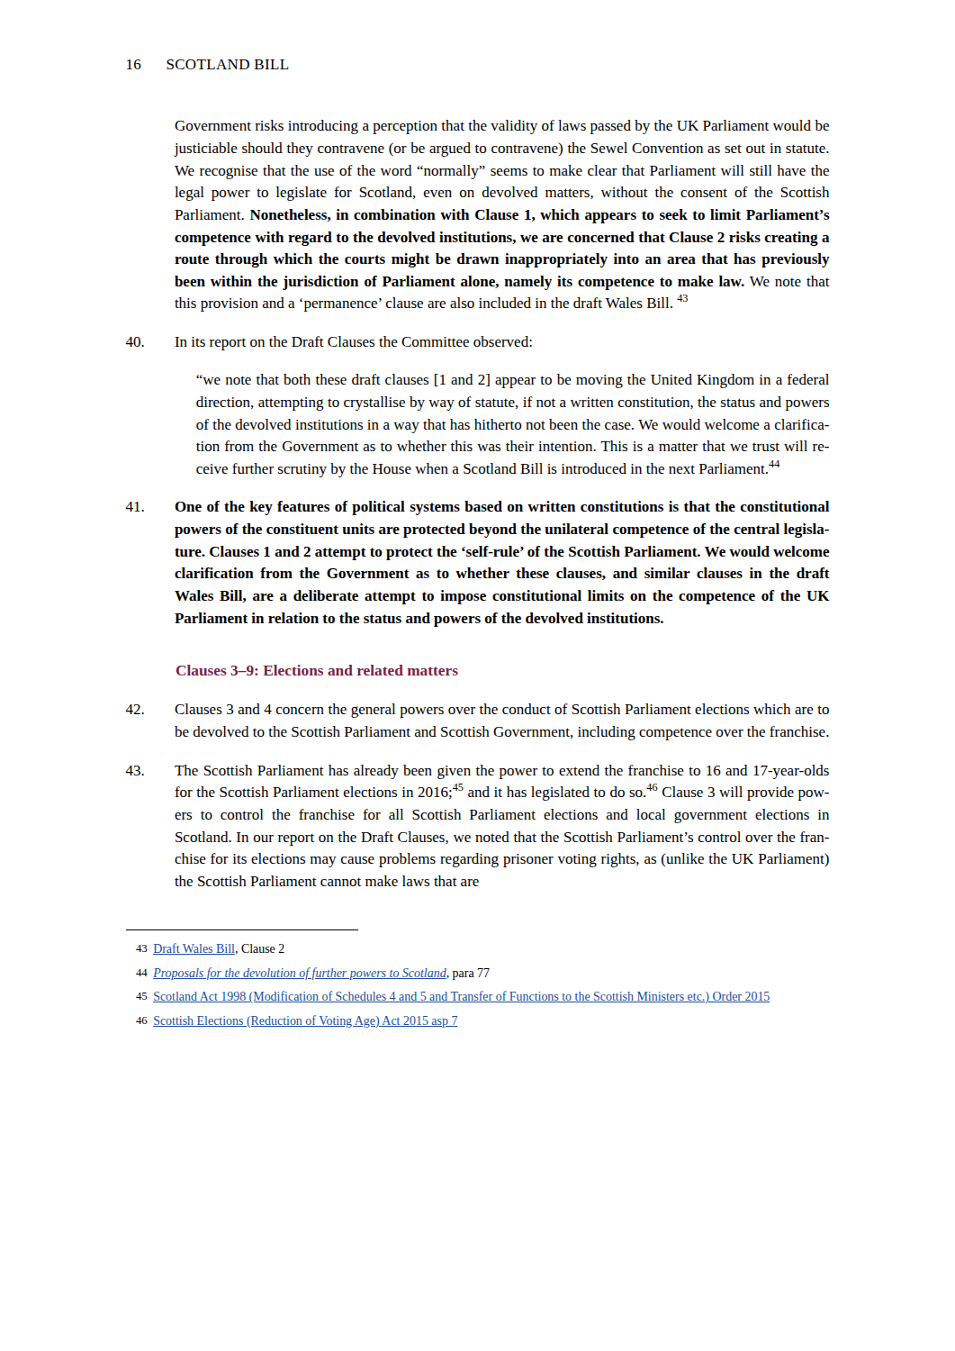16 SCOTLAND BILL
Government risks introducing a perception that the validity of laws passed by the UK Parliament would be justiciable should they contravene (or be argued to contravene) the Sewel Convention as set out in statute. We recognise that the use of the word “normally” seems to make clear that Parliament will still have the legal power to legislate for Scotland, even on devolved matters, without the consent of the Scottish Parliament. Nonetheless, in combination with Clause 1, which appears to seek to limit Parliament’s competence with regard to the devolved institutions, we are concerned that Clause 2 risks creating a route through which the courts might be drawn inappropriately into an area that has previously been within the jurisdiction of Parliament alone, namely its competence to make law. We note that this provision and a ‘permanence’ clause are also included in the draft Wales Bill. 43
40. In its report on the Draft Clauses the Committee observed:
“we note that both these draft clauses [1 and 2] appear to be moving the United Kingdom in a federal direction, attempting to crystallise by way of statute, if not a written constitution, the status and powers of the devolved institutions in a way that has hitherto not been the case. We would welcome a clarification from the Government as to whether this was their intention. This is a matter that we trust will receive further scrutiny by the House when a Scotland Bill is introduced in the next Parliament.44
41. One of the key features of political systems based on written constitutions is that the constitutional powers of the constituent units are protected beyond the unilateral competence of the central legislature. Clauses 1 and 2 attempt to protect the ‘self-rule’ of the Scottish Parliament. We would welcome clarification from the Government as to whether these clauses, and similar clauses in the draft Wales Bill, are a deliberate attempt to impose constitutional limits on the competence of the UK Parliament in relation to the status and powers of the devolved institutions.
Clauses 3–9: Elections and related matters
42. Clauses 3 and 4 concern the general powers over the conduct of Scottish Parliament elections which are to be devolved to the Scottish Parliament and Scottish Government, including competence over the franchise.
43. The Scottish Parliament has already been given the power to extend the franchise to 16 and 17-year-olds for the Scottish Parliament elections in 2016;45 and it has legislated to do so.46 Clause 3 will provide powers to control the franchise for all Scottish Parliament elections and local government elections in Scotland. In our report on the Draft Clauses, we noted that the Scottish Parliament’s control over the franchise for its elections may cause problems regarding prisoner voting rights, as (unlike the UK Parliament) the Scottish Parliament cannot make laws that are
43 Draft Wales Bill, Clause 2
44 Proposals for the devolution of further powers to Scotland, para 77
45 Scotland Act 1998 (Modification of Schedules 4 and 5 and Transfer of Functions to the Scottish Ministers etc.) Order 2015
46 Scottish Elections (Reduction of Voting Age) Act 2015 asp 7